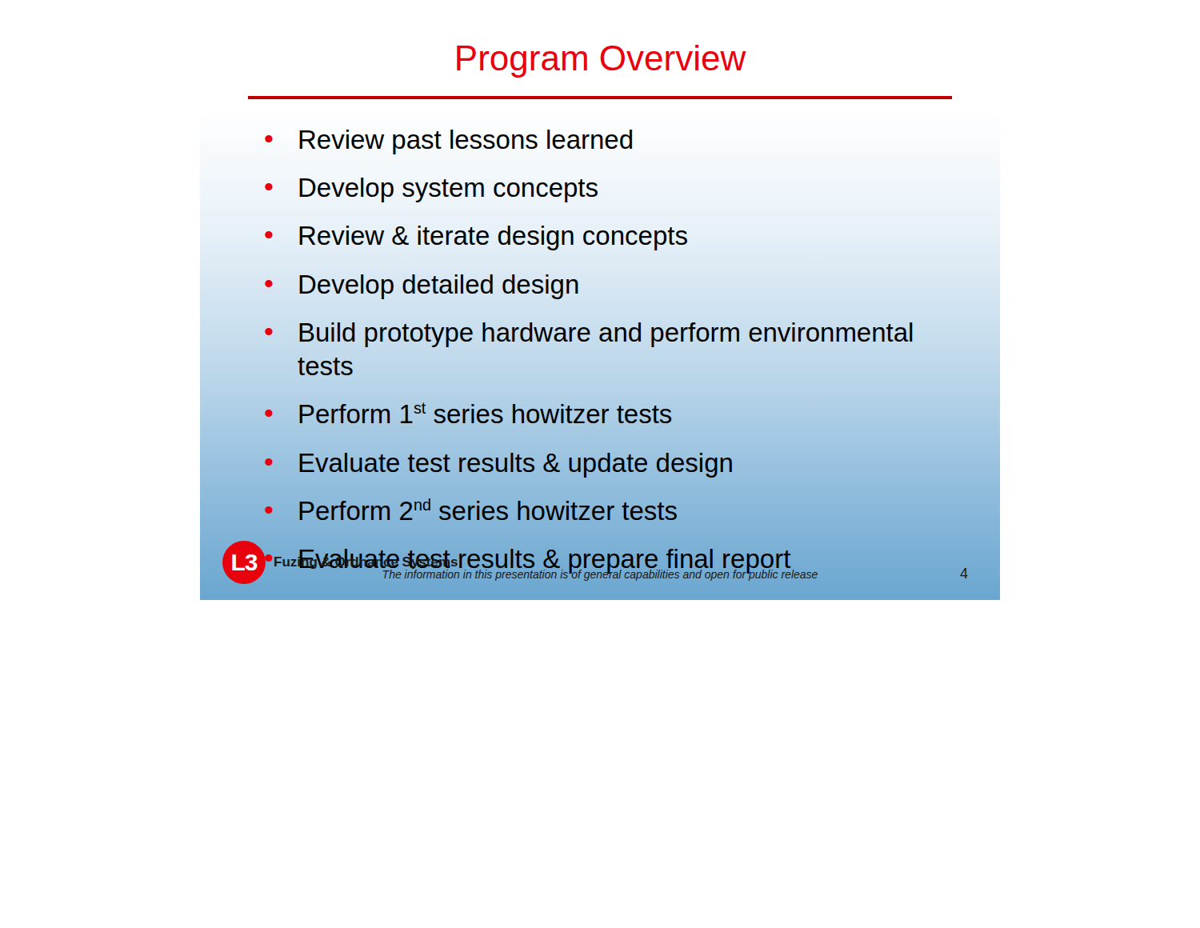Program Overview
Review past lessons learned
Develop system concepts
Review & iterate design concepts
Develop detailed design
Build prototype hardware and perform environmental tests
Perform 1st series howitzer tests
Evaluate test results & update design
Perform 2nd series howitzer tests
Evaluate test results & prepare final report
L3
Fuzing & Ordnance Systems
The information in this presentation is of general capabilities and open for public release
4